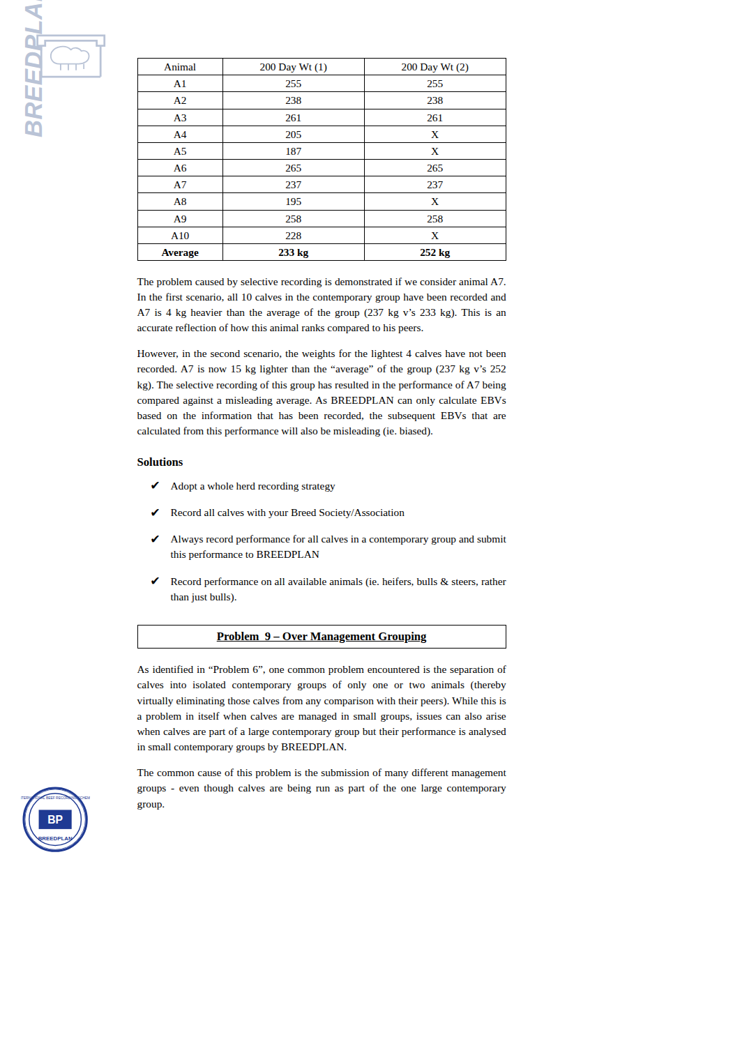BREEDPLAN Tips
BP BREEDPLAN INTERNATIONAL BEEF RECORDING SCHEME
| Animal | 200 Day Wt (1) | 200 Day Wt (2) |
| --- | --- | --- |
| A1 | 255 | 255 |
| A2 | 238 | 238 |
| A3 | 261 | 261 |
| A4 | 205 | X |
| A5 | 187 | X |
| A6 | 265 | 265 |
| A7 | 237 | 237 |
| A8 | 195 | X |
| A9 | 258 | 258 |
| A10 | 228 | X |
| Average | 233 kg | 252 kg |
The problem caused by selective recording is demonstrated if we consider animal A7. In the first scenario, all 10 calves in the contemporary group have been recorded and A7 is 4 kg heavier than the average of the group (237 kg v’s 233 kg). This is an accurate reflection of how this animal ranks compared to his peers.
However, in the second scenario, the weights for the lightest 4 calves have not been recorded. A7 is now 15 kg lighter than the “average” of the group (237 kg v’s 252 kg). The selective recording of this group has resulted in the performance of A7 being compared against a misleading average. As BREEDPLAN can only calculate EBVs based on the information that has been recorded, the subsequent EBVs that are calculated from this performance will also be misleading (ie. biased).
Solutions
Adopt a whole herd recording strategy
Record all calves with your Breed Society/Association
Always record performance for all calves in a contemporary group and submit this performance to BREEDPLAN
Record performance on all available animals (ie. heifers, bulls & steers, rather than just bulls).
Problem 9 – Over Management Grouping
As identified in “Problem 6”, one common problem encountered is the separation of calves into isolated contemporary groups of only one or two animals (thereby virtually eliminating those calves from any comparison with their peers). While this is a problem in itself when calves are managed in small groups, issues can also arise when calves are part of a large contemporary group but their performance is analysed in small contemporary groups by BREEDPLAN.
The common cause of this problem is the submission of many different management groups - even though calves are being run as part of the one large contemporary group.